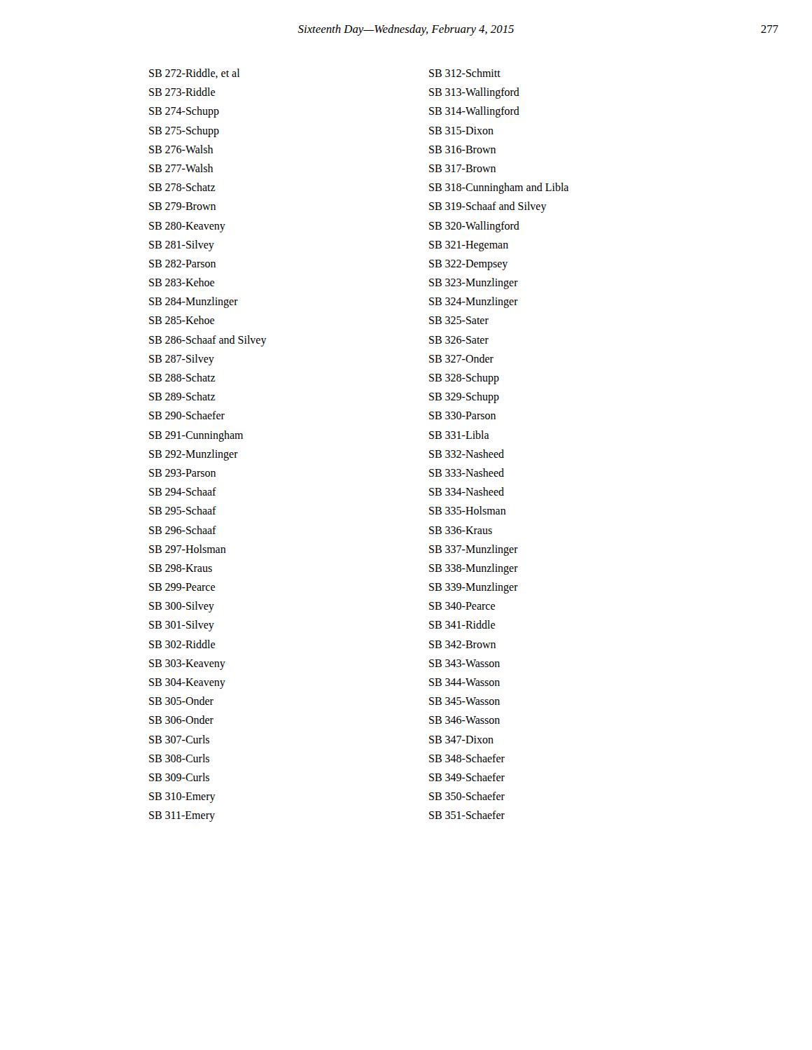Sixteenth Day—Wednesday, February 4, 2015 277
SB 272-Riddle, et al
SB 273-Riddle
SB 274-Schupp
SB 275-Schupp
SB 276-Walsh
SB 277-Walsh
SB 278-Schatz
SB 279-Brown
SB 280-Keaveny
SB 281-Silvey
SB 282-Parson
SB 283-Kehoe
SB 284-Munzlinger
SB 285-Kehoe
SB 286-Schaaf and Silvey
SB 287-Silvey
SB 288-Schatz
SB 289-Schatz
SB 290-Schaefer
SB 291-Cunningham
SB 292-Munzlinger
SB 293-Parson
SB 294-Schaaf
SB 295-Schaaf
SB 296-Schaaf
SB 297-Holsman
SB 298-Kraus
SB 299-Pearce
SB 300-Silvey
SB 301-Silvey
SB 302-Riddle
SB 303-Keaveny
SB 304-Keaveny
SB 305-Onder
SB 306-Onder
SB 307-Curls
SB 308-Curls
SB 309-Curls
SB 310-Emery
SB 311-Emery
SB 312-Schmitt
SB 313-Wallingford
SB 314-Wallingford
SB 315-Dixon
SB 316-Brown
SB 317-Brown
SB 318-Cunningham and Libla
SB 319-Schaaf and Silvey
SB 320-Wallingford
SB 321-Hegeman
SB 322-Dempsey
SB 323-Munzlinger
SB 324-Munzlinger
SB 325-Sater
SB 326-Sater
SB 327-Onder
SB 328-Schupp
SB 329-Schupp
SB 330-Parson
SB 331-Libla
SB 332-Nasheed
SB 333-Nasheed
SB 334-Nasheed
SB 335-Holsman
SB 336-Kraus
SB 337-Munzlinger
SB 338-Munzlinger
SB 339-Munzlinger
SB 340-Pearce
SB 341-Riddle
SB 342-Brown
SB 343-Wasson
SB 344-Wasson
SB 345-Wasson
SB 346-Wasson
SB 347-Dixon
SB 348-Schaefer
SB 349-Schaefer
SB 350-Schaefer
SB 351-Schaefer